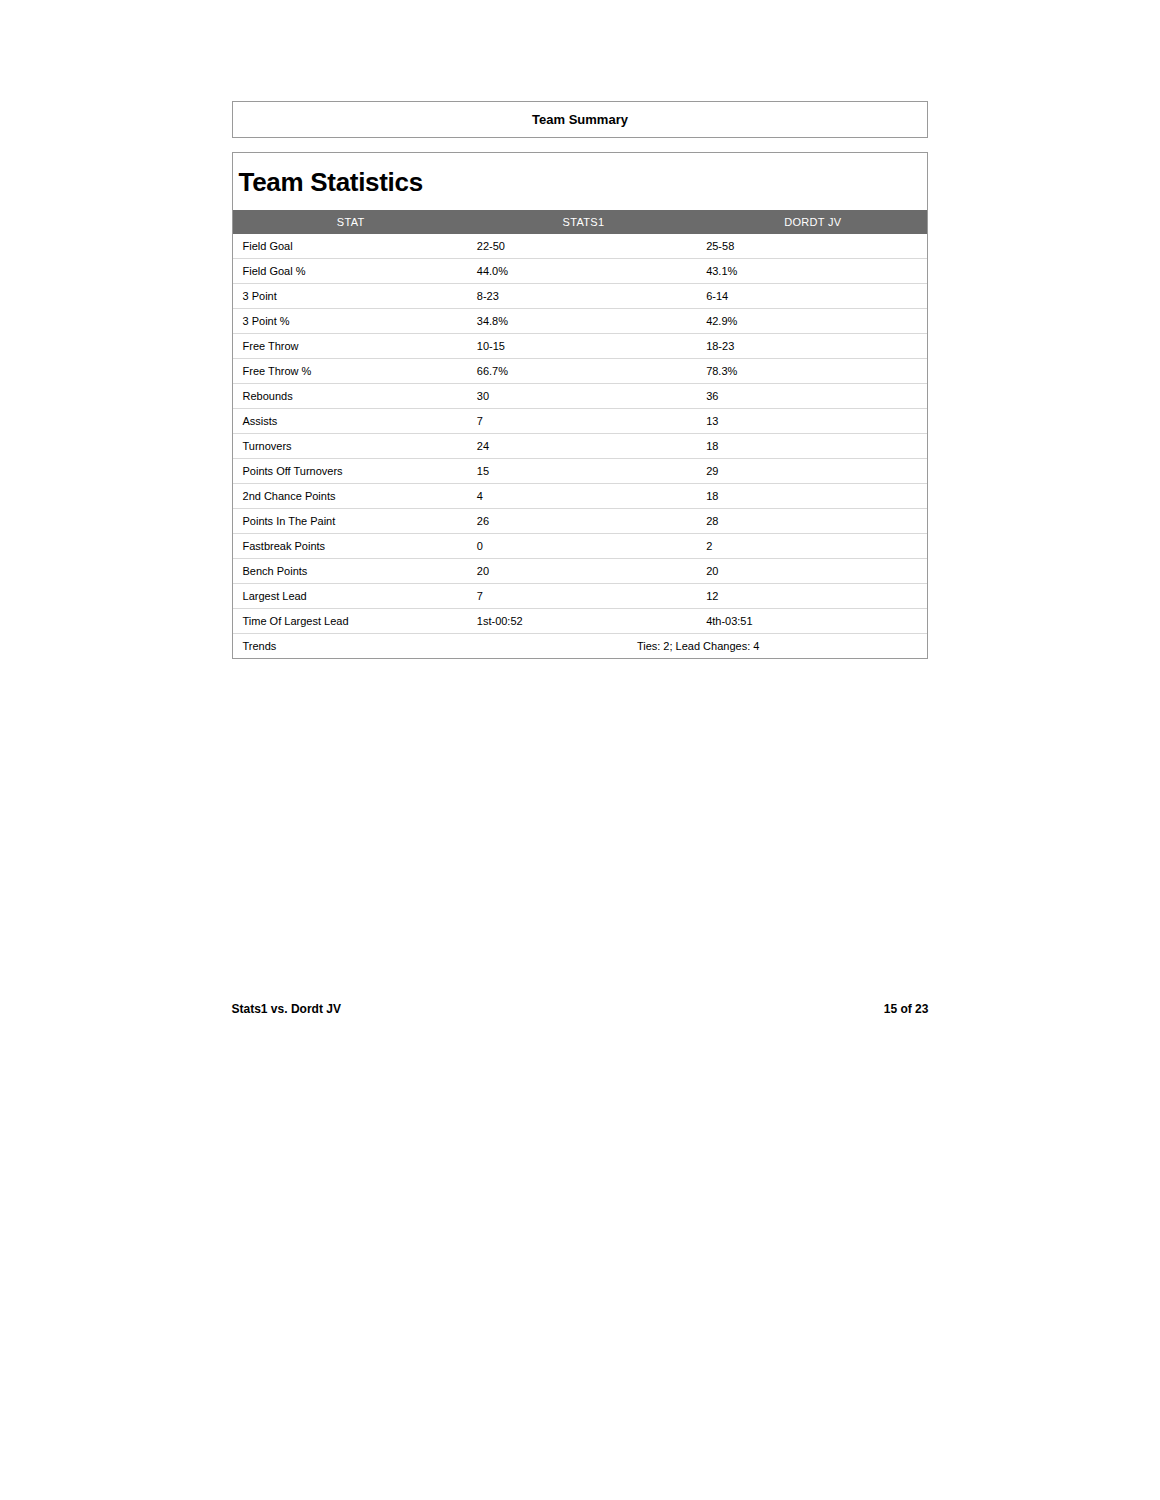Team Summary
Team Statistics
| STAT | STATS1 | DORDT JV |
| --- | --- | --- |
| Field Goal | 22-50 | 25-58 |
| Field Goal % | 44.0% | 43.1% |
| 3 Point | 8-23 | 6-14 |
| 3 Point % | 34.8% | 42.9% |
| Free Throw | 10-15 | 18-23 |
| Free Throw % | 66.7% | 78.3% |
| Rebounds | 30 | 36 |
| Assists | 7 | 13 |
| Turnovers | 24 | 18 |
| Points Off Turnovers | 15 | 29 |
| 2nd Chance Points | 4 | 18 |
| Points In The Paint | 26 | 28 |
| Fastbreak Points | 0 | 2 |
| Bench Points | 20 | 20 |
| Largest Lead | 7 | 12 |
| Time Of Largest Lead | 1st-00:52 | 4th-03:51 |
| Trends | Ties: 2; Lead Changes: 4 |
Stats1 vs. Dordt JV
15 of 23